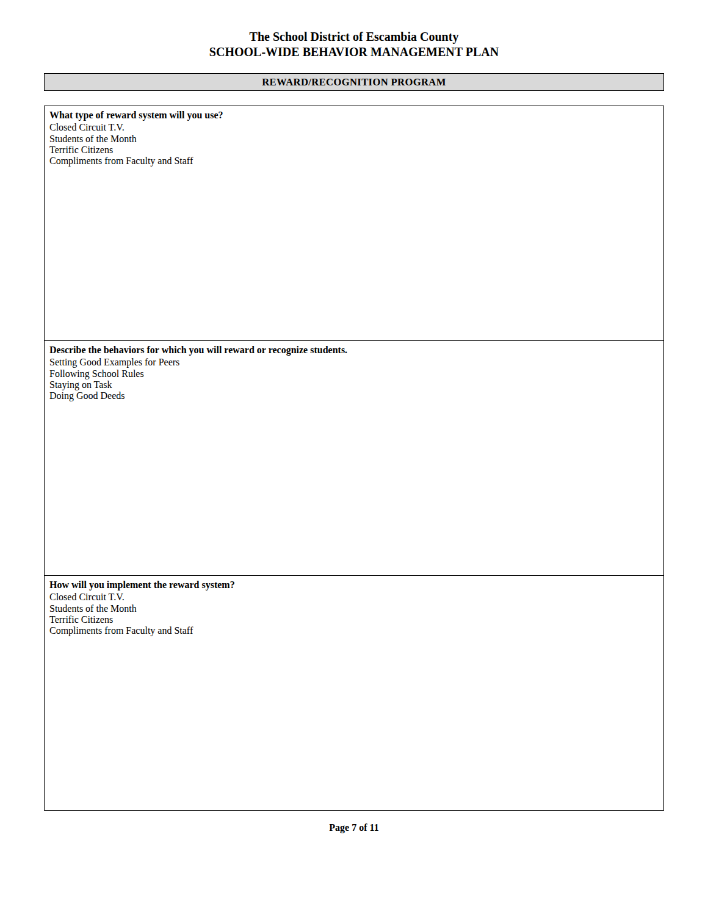The School District of Escambia County
SCHOOL-WIDE BEHAVIOR MANAGEMENT PLAN
REWARD/RECOGNITION PROGRAM
| What type of reward system will you use? Closed Circuit T.V. Students of the Month Terrific Citizens Compliments from Faculty and Staff |
| Describe the behaviors for which you will reward or recognize students. Setting Good Examples for Peers Following School Rules Staying on Task Doing Good Deeds |
| How will you implement the reward system? Closed Circuit T.V. Students of the Month Terrific Citizens Compliments from Faculty and Staff |
Page 7 of 11